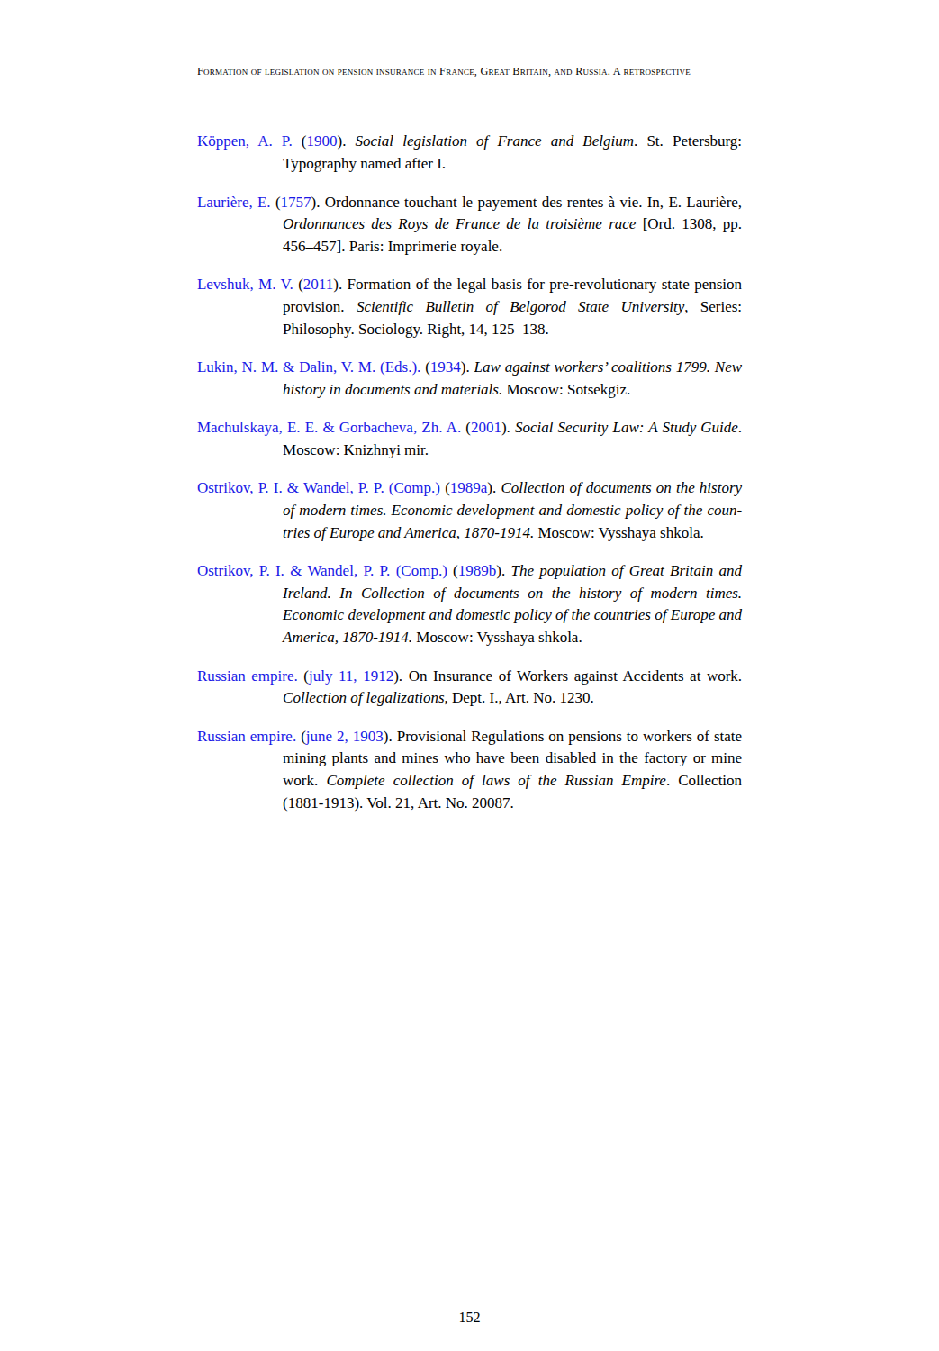Formation of legislation on pension insurance in France, Great Britain, and Russia. A retrospective
Köppen, A. P. (1900). Social legislation of France and Belgium. St. Petersburg: Typography named after I.
Laurière, E. (1757). Ordonnance touchant le payement des rentes à vie. In, E. Laurière, Ordonnances des Roys de France de la troisième race [Ord. 1308, pp. 456–457]. Paris: Imprimerie royale.
Levshuk, M. V. (2011). Formation of the legal basis for pre-revolutionary state pension provision. Scientific Bulletin of Belgorod State University, Series: Philosophy. Sociology. Right, 14, 125–138.
Lukin, N. M. & Dalin, V. M. (Eds.). (1934). Law against workers’ coalitions 1799. New history in documents and materials. Moscow: Sotsekgiz.
Machulskaya, E. E. & Gorbacheva, Zh. A. (2001). Social Security Law: A Study Guide. Moscow: Knizhnyi mir.
Ostrikov, P. I. & Wandel, P. P. (Comp.) (1989a). Collection of documents on the history of modern times. Economic development and domestic policy of the countries of Europe and America, 1870-1914. Moscow: Vysshaya shkola.
Ostrikov, P. I. & Wandel, P. P. (Comp.) (1989b). The population of Great Britain and Ireland. In Collection of documents on the history of modern times. Economic development and domestic policy of the countries of Europe and America, 1870-1914. Moscow: Vysshaya shkola.
Russian empire. (july 11, 1912). On Insurance of Workers against Accidents at work. Collection of legalizations, Dept. I., Art. No. 1230.
Russian empire. (june 2, 1903). Provisional Regulations on pensions to workers of state mining plants and mines who have been disabled in the factory or mine work. Complete collection of laws of the Russian Empire. Collection (1881-1913). Vol. 21, Art. No. 20087.
152